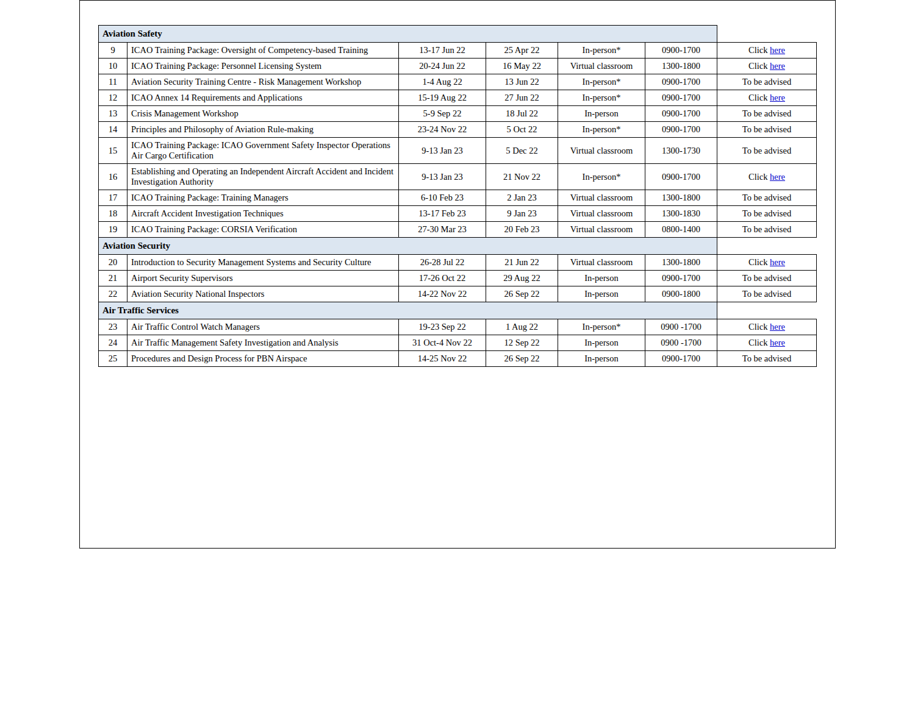| Aviation Safety | |
| 9 | ICAO Training Package: Oversight of Competency-based Training | 13-17 Jun 22 | 25 Apr 22 | In-person* | 0900-1700 | Click here |
| 10 | ICAO Training Package: Personnel Licensing System | 20-24 Jun 22 | 16 May 22 | Virtual classroom | 1300-1800 | Click here |
| 11 | Aviation Security Training Centre - Risk Management Workshop | 1-4 Aug 22 | 13 Jun 22 | In-person* | 0900-1700 | To be advised |
| 12 | ICAO Annex 14 Requirements and Applications | 15-19 Aug 22 | 27 Jun 22 | In-person* | 0900-1700 | Click here |
| 13 | Crisis Management Workshop | 5-9 Sep 22 | 18 Jul 22 | In-person | 0900-1700 | To be advised |
| 14 | Principles and Philosophy of Aviation Rule-making | 23-24 Nov 22 | 5 Oct 22 | In-person* | 0900-1700 | To be advised |
| 15 | ICAO Training Package: ICAO Government Safety Inspector Operations Air Cargo Certification | 9-13 Jan 23 | 5 Dec 22 | Virtual classroom | 1300-1730 | To be advised |
| 16 | Establishing and Operating an Independent Aircraft Accident and Incident Investigation Authority | 9-13 Jan 23 | 21 Nov 22 | In-person* | 0900-1700 | Click here |
| 17 | ICAO Training Package: Training Managers | 6-10 Feb 23 | 2 Jan 23 | Virtual classroom | 1300-1800 | To be advised |
| 18 | Aircraft Accident Investigation Techniques | 13-17 Feb 23 | 9 Jan 23 | Virtual classroom | 1300-1830 | To be advised |
| 19 | ICAO Training Package: CORSIA Verification | 27-30 Mar 23 | 20 Feb 23 | Virtual classroom | 0800-1400 | To be advised |
| Aviation Security | |
| 20 | Introduction to Security Management Systems and Security Culture | 26-28 Jul 22 | 21 Jun 22 | Virtual classroom | 1300-1800 | Click here |
| 21 | Airport Security Supervisors | 17-26 Oct 22 | 29 Aug 22 | In-person | 0900-1700 | To be advised |
| 22 | Aviation Security National Inspectors | 14-22 Nov 22 | 26 Sep 22 | In-person | 0900-1800 | To be advised |
| Air Traffic Services | |
| 23 | Air Traffic Control Watch Managers | 19-23 Sep 22 | 1 Aug 22 | In-person* | 0900 -1700 | Click here |
| 24 | Air Traffic Management Safety Investigation and Analysis | 31 Oct-4 Nov 22 | 12 Sep 22 | In-person | 0900 -1700 | Click here |
| 25 | Procedures and Design Process for PBN Airspace | 14-25 Nov 22 | 26 Sep 22 | In-person | 0900-1700 | To be advised |